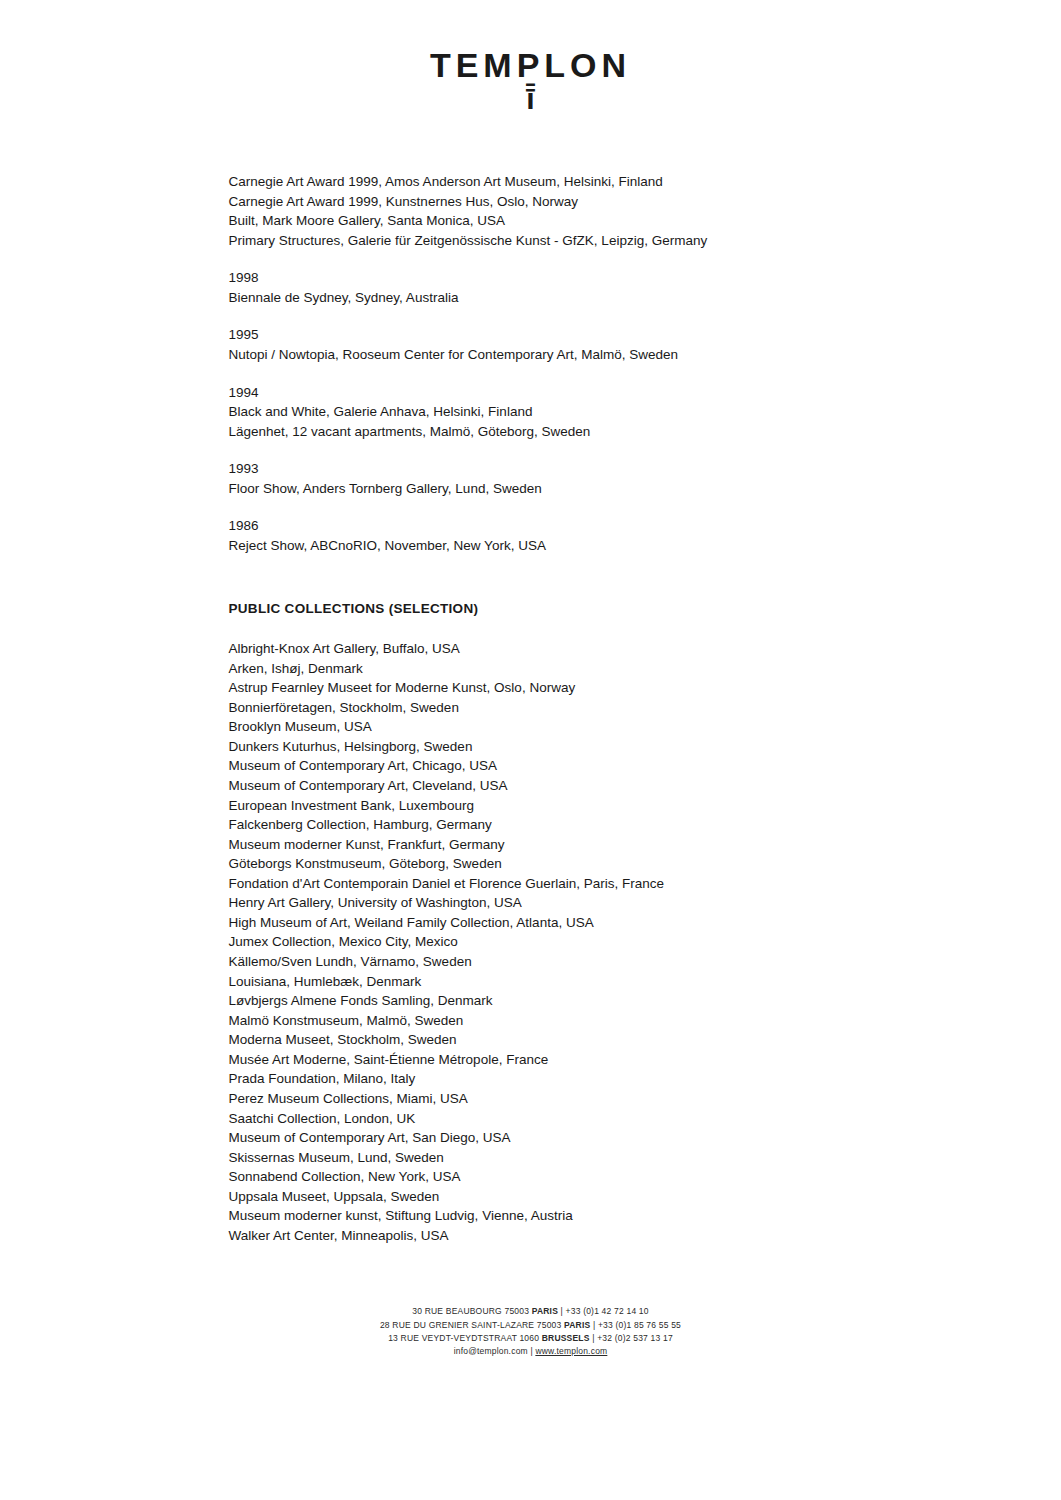TEMPLON
ī̄
Carnegie Art Award 1999, Amos Anderson Art Museum, Helsinki, Finland
Carnegie Art Award 1999, Kunstnernes Hus, Oslo, Norway
Built, Mark Moore Gallery, Santa Monica, USA
Primary Structures, Galerie für Zeitgenössische Kunst - GfZK, Leipzig, Germany
1998
Biennale de Sydney, Sydney, Australia
1995
Nutopi / Nowtopia, Rooseum Center for Contemporary Art, Malmö, Sweden
1994
Black and White, Galerie Anhava, Helsinki, Finland
Lägenhet, 12 vacant apartments, Malmö, Göteborg, Sweden
1993
Floor Show, Anders Tornberg Gallery, Lund, Sweden
1986
Reject Show, ABCnoRIO, November, New York, USA
PUBLIC COLLECTIONS (SELECTION)
Albright-Knox Art Gallery, Buffalo, USA
Arken, Ishøj, Denmark
Astrup Fearnley Museet for Moderne Kunst, Oslo, Norway
Bonnierföretagen, Stockholm, Sweden
Brooklyn Museum, USA
Dunkers Kuturhus, Helsingborg, Sweden
Museum of Contemporary Art, Chicago, USA
Museum of Contemporary Art, Cleveland, USA
European Investment Bank, Luxembourg
Falckenberg Collection, Hamburg, Germany
Museum moderner Kunst, Frankfurt, Germany
Göteborgs Konstmuseum, Göteborg, Sweden
Fondation d'Art Contemporain Daniel et Florence Guerlain, Paris, France
Henry Art Gallery, University of Washington, USA
High Museum of Art, Weiland Family Collection, Atlanta, USA
Jumex Collection, Mexico City, Mexico
Källemo/Sven Lundh, Värnamo, Sweden
Louisiana, Humlebæk, Denmark
Løvbjergs Almene Fonds Samling, Denmark
Malmö Konstmuseum, Malmö, Sweden
Moderna Museet, Stockholm, Sweden
Musée Art Moderne, Saint-Étienne Métropole, France
Prada Foundation, Milano, Italy
Perez Museum Collections, Miami, USA
Saatchi Collection, London, UK
Museum of Contemporary Art, San Diego, USA
Skissernas Museum, Lund, Sweden
Sonnabend Collection, New York, USA
Uppsala Museet, Uppsala, Sweden
Museum moderner kunst, Stiftung Ludvig, Vienne, Austria
Walker Art Center, Minneapolis, USA
30 RUE BEAUBOURG 75003 PARIS | +33 (0)1 42 72 14 10
28 RUE DU GRENIER SAINT-LAZARE 75003 PARIS | +33 (0)1 85 76 55 55
13 RUE VEYDT-VEYDTSTRAAT 1060 BRUSSELS | +32 (0)2 537 13 17
info@templon.com | www.templon.com